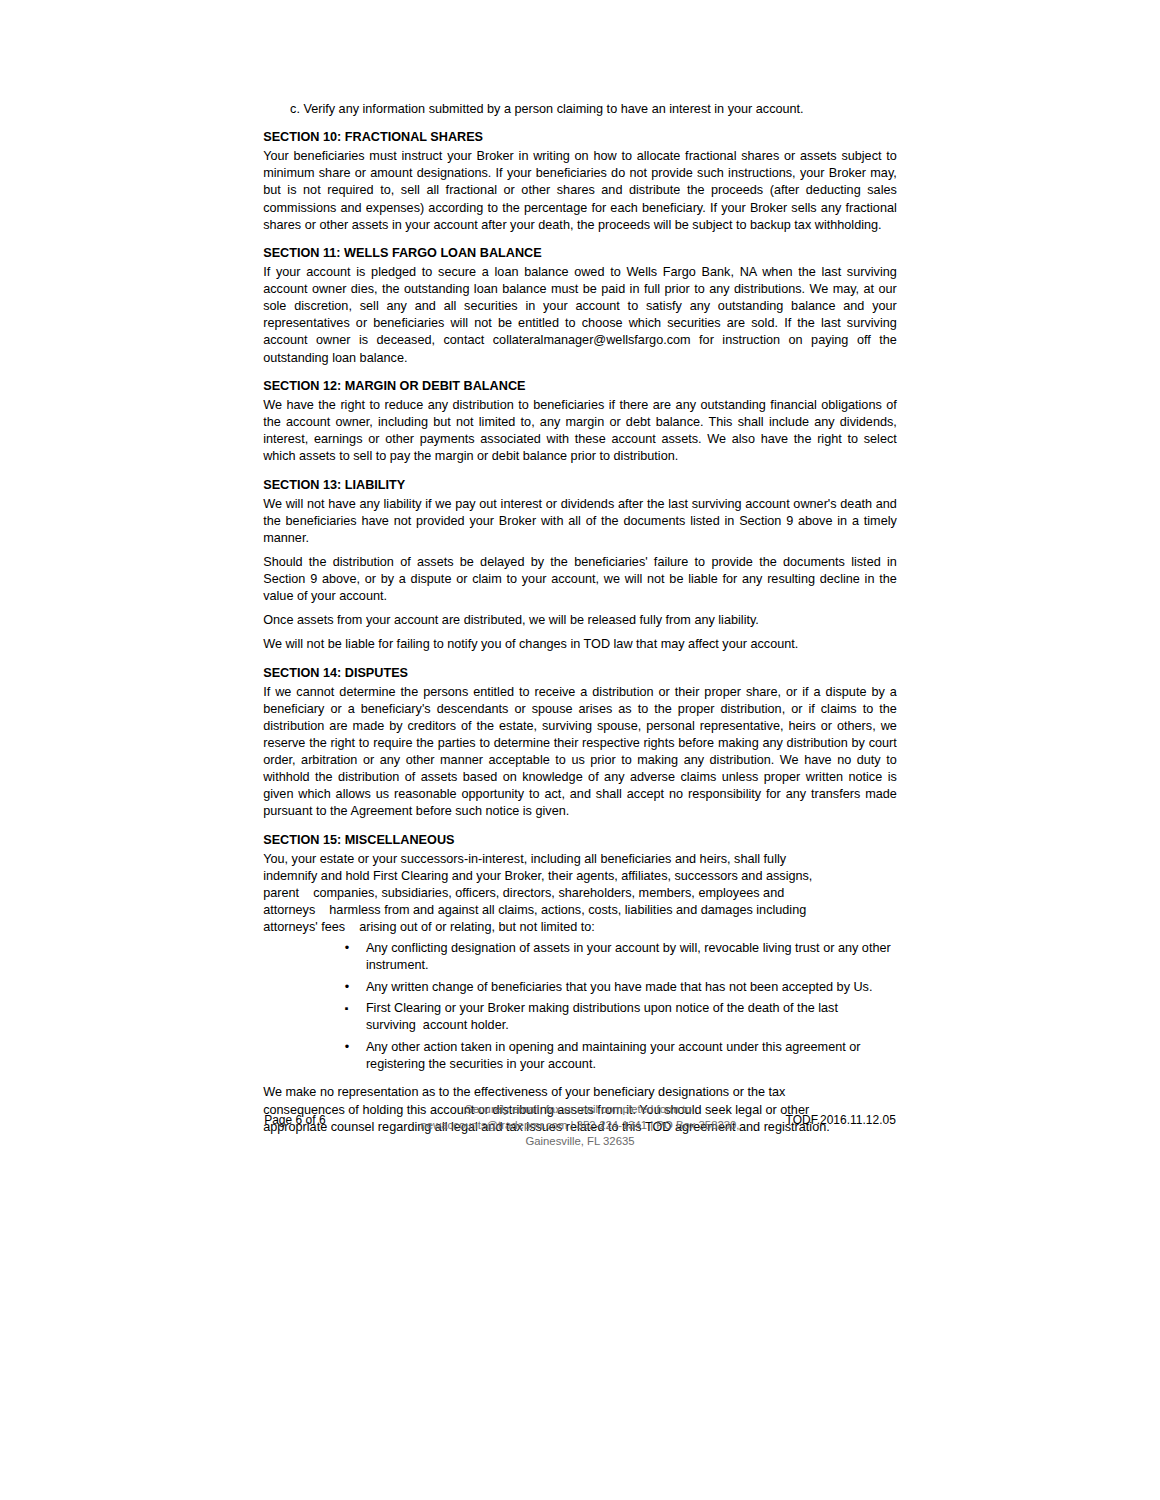c. Verify any information submitted by a person claiming to have an interest in your account.
SECTION 10: FRACTIONAL SHARES
Your beneficiaries must instruct your Broker in writing on how to allocate fractional shares or assets subject to minimum share or amount designations. If your beneficiaries do not provide such instructions, your Broker may, but is not required to, sell all fractional or other shares and distribute the proceeds (after deducting sales commissions and expenses) according to the percentage for each beneficiary. If your Broker sells any fractional shares or other assets in your account after your death, the proceeds will be subject to backup tax withholding.
SECTION 11: WELLS FARGO LOAN BALANCE
If your account is pledged to secure a loan balance owed to Wells Fargo Bank, NA when the last surviving account owner dies, the outstanding loan balance must be paid in full prior to any distributions. We may, at our sole discretion, sell any and all securities in your account to satisfy any outstanding balance and your representatives or beneficiaries will not be entitled to choose which securities are sold. If the last surviving account owner is deceased, contact collateralmanager@wellsfargo.com for instruction on paying off the outstanding loan balance.
SECTION 12: MARGIN OR DEBIT BALANCE
We have the right to reduce any distribution to beneficiaries if there are any outstanding financial obligations of the account owner, including but not limited to, any margin or debt balance. This shall include any dividends, interest, earnings or other payments associated with these account assets. We also have the right to select which assets to sell to pay the margin or debit balance prior to distribution.
SECTION 13: LIABILITY
We will not have any liability if we pay out interest or dividends after the last surviving account owner's death and the beneficiaries have not provided your Broker with all of the documents listed in Section 9 above in a timely manner.
Should the distribution of assets be delayed by the beneficiaries' failure to provide the documents listed in Section 9 above, or by a dispute or claim to your account, we will not be liable for any resulting decline in the value of your account.
Once assets from your account are distributed, we will be released fully from any liability.
We will not be liable for failing to notify you of changes in TOD law that may affect your account.
SECTION 14: DISPUTES
If we cannot determine the persons entitled to receive a distribution or their proper share, or if a dispute by a beneficiary or a beneficiary's descendants or spouse arises as to the proper distribution, or if claims to the distribution are made by creditors of the estate, surviving spouse, personal representative, heirs or others, we reserve the right to require the parties to determine their respective rights before making any distribution by court order, arbitration or any other manner acceptable to us prior to making any distribution. We have no duty to withhold the distribution of assets based on knowledge of any adverse claims unless proper written notice is given which allows us reasonable opportunity to act, and shall accept no responsibility for any transfers made pursuant to the Agreement before such notice is given.
SECTION 15: MISCELLANEOUS
You, your estate or your successors-in-interest, including all beneficiaries and heirs, shall fully
indemnify and hold First Clearing and your Broker, their agents, affiliates, successors and assigns,
parent companies, subsidiaries, officers, directors, shareholders, members, employees and
attorneys harmless from and against all claims, actions, costs, liabilities and damages including
attorneys' fees arising out of or relating, but not limited to:
Any conflicting designation of assets in your account by will, revocable living trust or any other instrument.
Any written change of beneficiaries that you have made that has not been accepted by Us.
First Clearing or your Broker making distributions upon notice of the death of the last surviving account holder.
Any other action taken in opening and maintaining your account under this agreement or registering the securities in your account.
We make no representation as to the effectiveness of your beneficiary designations or the tax
consequences of holding this account or distributing assets from it. You should seek legal or other
appropriate counsel regarding all legal and tax issues related to this TOD agreement and registration.
| Page 6 of 6 | Securely email, fax or mail completed form to: newaccounts@tradepmr.com / 352-224-1341 / PO Box 358230, Gainesville, FL 32635 | TODF.2016.11.12.05 |